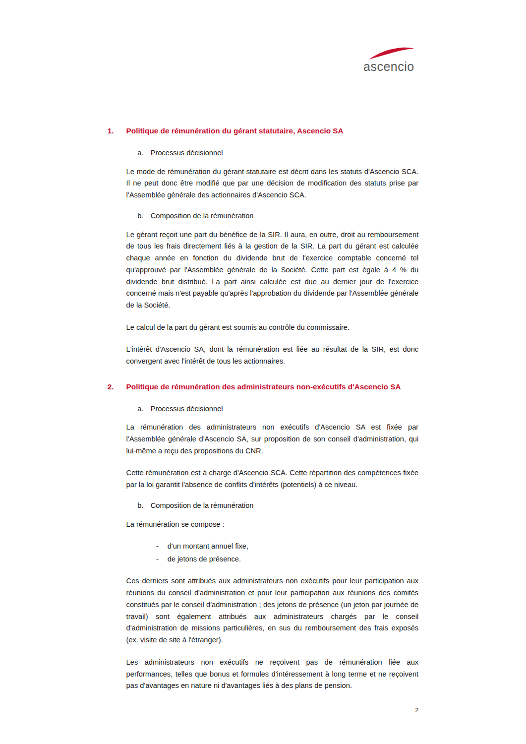ascencio
1.
Politique de rémunération du gérant statutaire, Ascencio SA
a. Processus décisionnel
Le mode de rémunération du gérant statutaire est décrit dans les statuts d'Ascencio SCA. Il ne peut donc être modifié que par une décision de modification des statuts prise par l'Assemblée générale des actionnaires d'Ascencio SCA.
b. Composition de la rémunération
Le gérant reçoit une part du bénéfice de la SIR. Il aura, en outre, droit au remboursement de tous les frais directement liés à la gestion de la SIR. La part du gérant est calculée chaque année en fonction du dividende brut de l'exercice comptable concerné tel qu'approuvé par l'Assemblée générale de la Société. Cette part est égale à 4 % du dividende brut distribué. La part ainsi calculée est due au dernier jour de l'exercice concerné mais n'est payable qu'après l'approbation du dividende par l'Assemblée générale de la Société.
Le calcul de la part du gérant est soumis au contrôle du commissaire.
L'intérêt d'Ascencio SA, dont la rémunération est liée au résultat de la SIR, est donc convergent avec l'intérêt de tous les actionnaires.
2.
Politique de rémunération des administrateurs non-exécutifs d'Ascencio SA
a. Processus décisionnel
La rémunération des administrateurs non exécutifs d'Ascencio SA est fixée par l'Assemblée générale d'Ascencio SA, sur proposition de son conseil d'administration, qui lui-même a reçu des propositions du CNR.
Cette rémunération est à charge d'Ascencio SCA. Cette répartition des compétences fixée par la loi garantit l'absence de conflits d'intérêts (potentiels) à ce niveau.
b. Composition de la rémunération
La rémunération se compose :
d'un montant annuel fixe,
de jetons de présence.
Ces derniers sont attribués aux administrateurs non exécutifs pour leur participation aux réunions du conseil d'administration et pour leur participation aux réunions des comités constitués par le conseil d'administration ; des jetons de présence (un jeton par journée de travail) sont également attribués aux administrateurs chargés par le conseil d'administration de missions particulières, en sus du remboursement des frais exposés (ex. visite de site à l'étranger).
Les administrateurs non exécutifs ne reçoivent pas de rémunération liée aux performances, telles que bonus et formules d'intéressement à long terme et ne reçoivent pas d'avantages en nature ni d'avantages liés à des plans de pension.
2